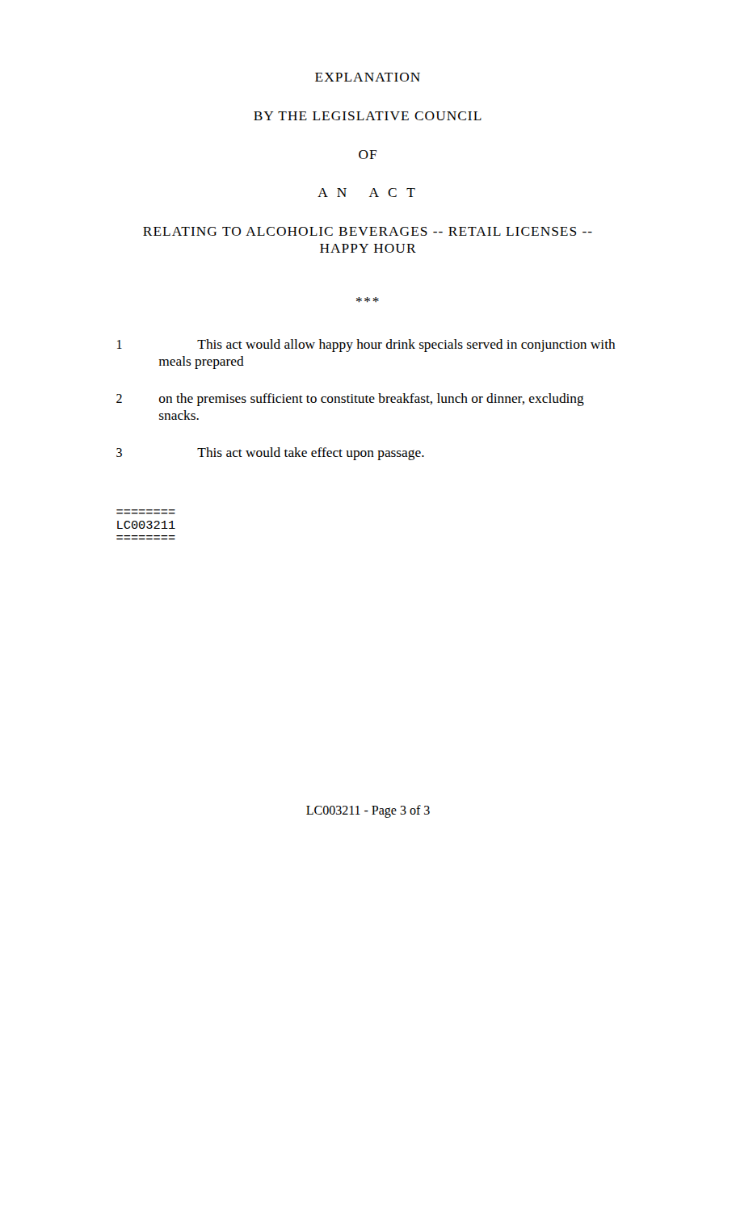EXPLANATION
BY THE LEGISLATIVE COUNCIL
OF
A N A C T
RELATING TO ALCOHOLIC BEVERAGES -- RETAIL LICENSES -- HAPPY HOUR
***
| 1 | This act would allow happy hour drink specials served in conjunction with meals prepared |
| 2 | on the premises sufficient to constitute breakfast, lunch or dinner, excluding snacks. |
| 3 | This act would take effect upon passage. |
========
LC003211
========
LC003211 - Page 3 of 3